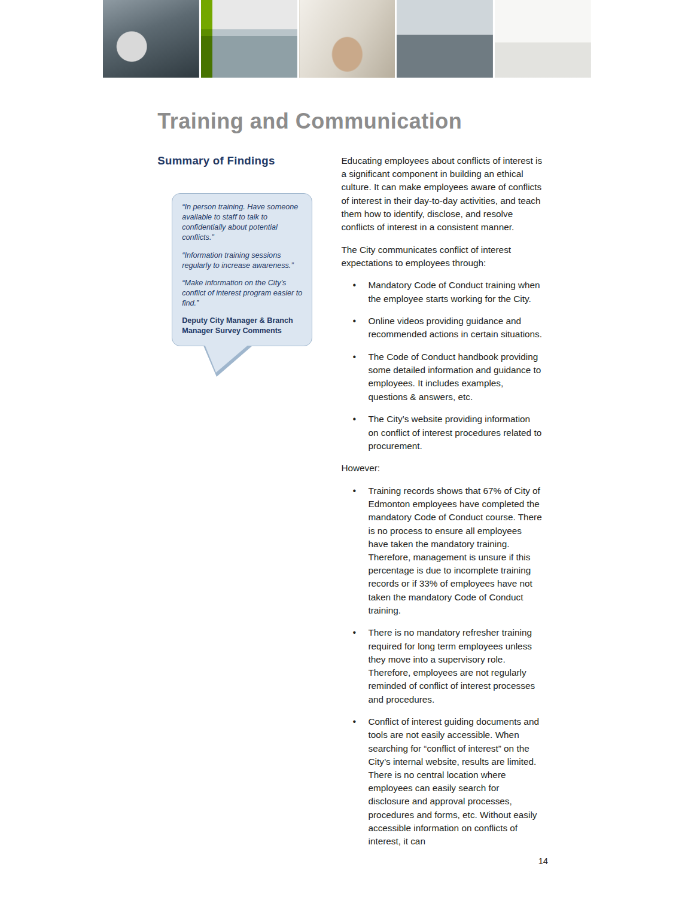Training and Communication
Summary of Findings
“In person training. Have someone available to staff to talk to confidentially about potential conflicts.”
“Information training sessions regularly to increase awareness.”
“Make information on the City’s conflict of interest program easier to find.”
Deputy City Manager & Branch Manager Survey Comments
Educating employees about conflicts of interest is a significant component in building an ethical culture. It can make employees aware of conflicts of interest in their day-to-day activities, and teach them how to identify, disclose, and resolve conflicts of interest in a consistent manner.
The City communicates conflict of interest expectations to employees through:
Mandatory Code of Conduct training when the employee starts working for the City.
Online videos providing guidance and recommended actions in certain situations.
The Code of Conduct handbook providing some detailed information and guidance to employees. It includes examples, questions & answers, etc.
The City’s website providing information on conflict of interest procedures related to procurement.
However:
Training records shows that 67% of City of Edmonton employees have completed the mandatory Code of Conduct course. There is no process to ensure all employees have taken the mandatory training. Therefore, management is unsure if this percentage is due to incomplete training records or if 33% of employees have not taken the mandatory Code of Conduct training.
There is no mandatory refresher training required for long term employees unless they move into a supervisory role. Therefore, employees are not regularly reminded of conflict of interest processes and procedures.
Conflict of interest guiding documents and tools are not easily accessible. When searching for “conflict of interest” on the City’s internal website, results are limited. There is no central location where employees can easily search for disclosure and approval processes, procedures and forms, etc. Without easily accessible information on conflicts of interest, it can
14